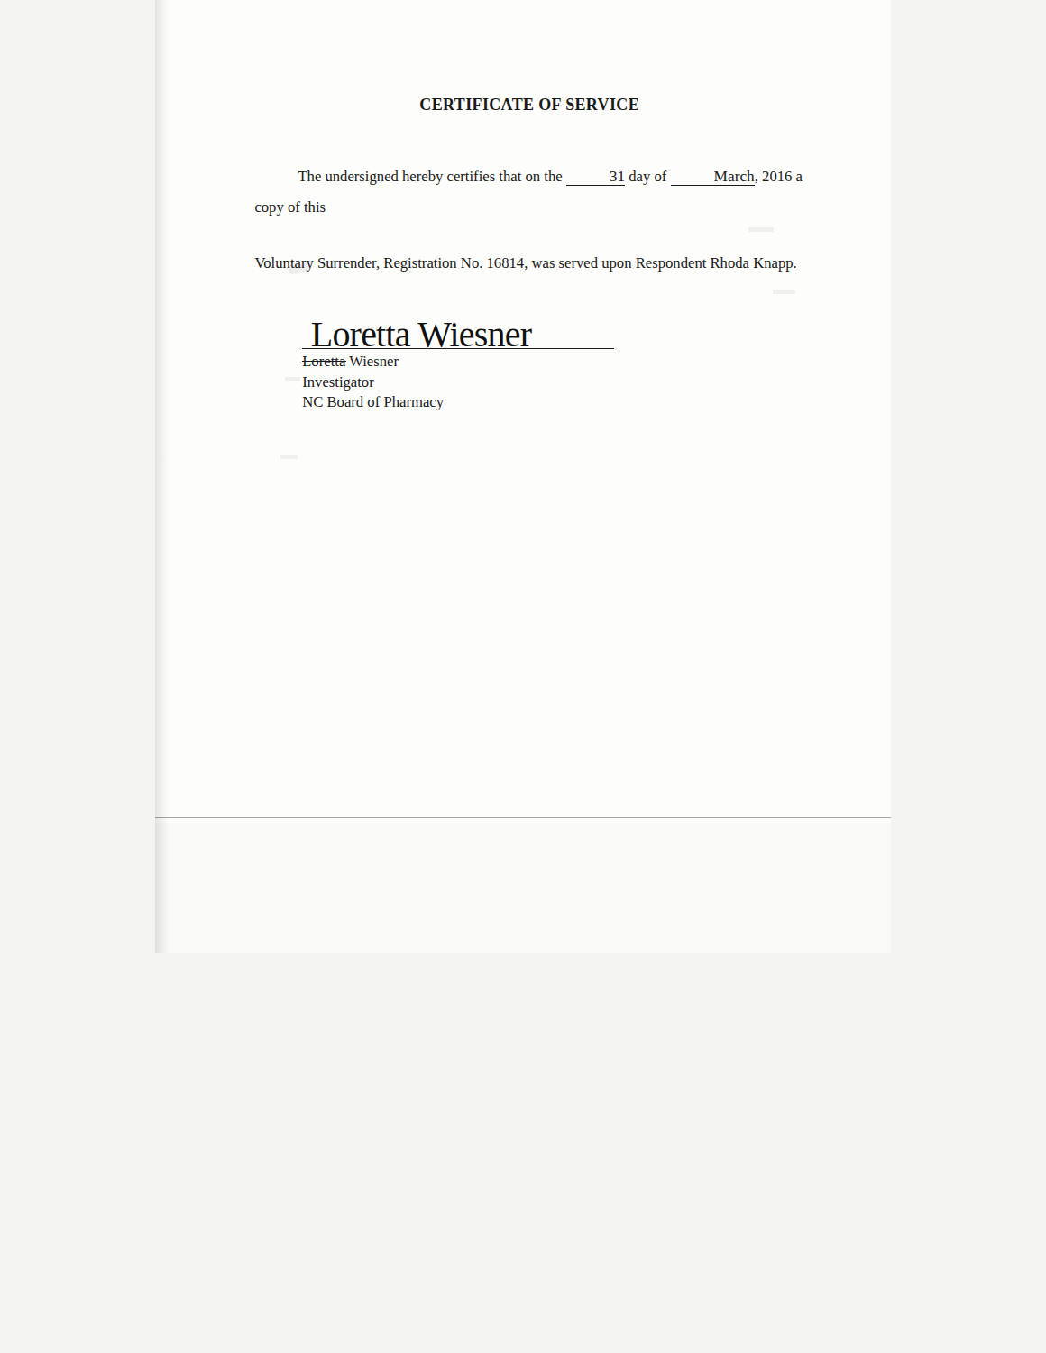Certificate of Service
The undersigned hereby certifies that on the 31 day of March, 2016 a copy of this
Voluntary Surrender, Registration No. 16814, was served upon Respondent Rhoda Knapp.
Loretta Wiesner
Loretta Wiesner
Investigator
NC Board of Pharmacy